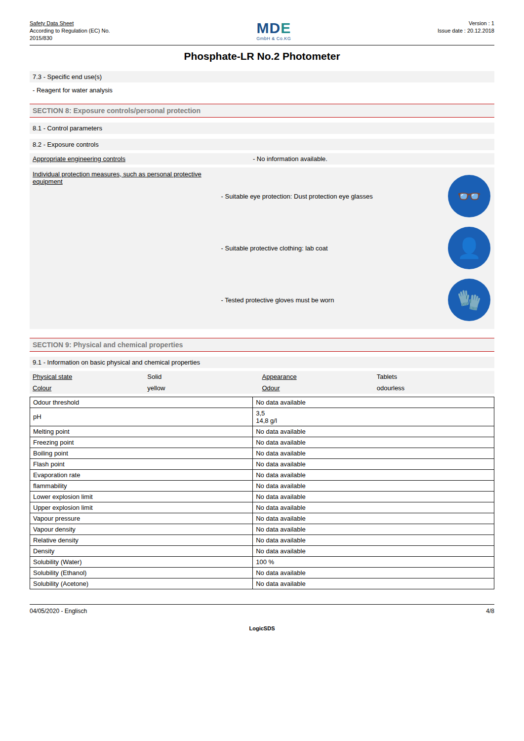Safety Data Sheet
According to Regulation (EC) No.
2015/830
MDE
GmbH & Co.KG
Version : 1
Issue date : 20.12.2018
Phosphate-LR No.2 Photometer
7.3 - Specific end use(s)
- Reagent for water analysis
SECTION 8: Exposure controls/personal protection
8.1 - Control parameters
8.2 - Exposure controls
Appropriate engineering controls
- No information available.
Individual protection measures, such as personal protective equipment
- Suitable eye protection: Dust protection eye glasses
👓
- Suitable protective clothing: lab coat
👤
- Tested protective gloves must be worn
🧤
SECTION 9: Physical and chemical properties
9.1 - Information on basic physical and chemical properties
Physical state
Solid
Appearance
Tablets
Colour
yellow
Odour
odourless
| Odour threshold | No data available |
| pH | 3,5 14,8 g/l |
| Melting point | No data available |
| Freezing point | No data available |
| Boiling point | No data available |
| Flash point | No data available |
| Evaporation rate | No data available |
| flammability | No data available |
| Lower explosion limit | No data available |
| Upper explosion limit | No data available |
| Vapour pressure | No data available |
| Vapour density | No data available |
| Relative density | No data available |
| Density | No data available |
| Solubility (Water) | 100 % |
| Solubility (Ethanol) | No data available |
| Solubility (Acetone) | No data available |
04/05/2020 - Englisch
4/8
LogicSDS